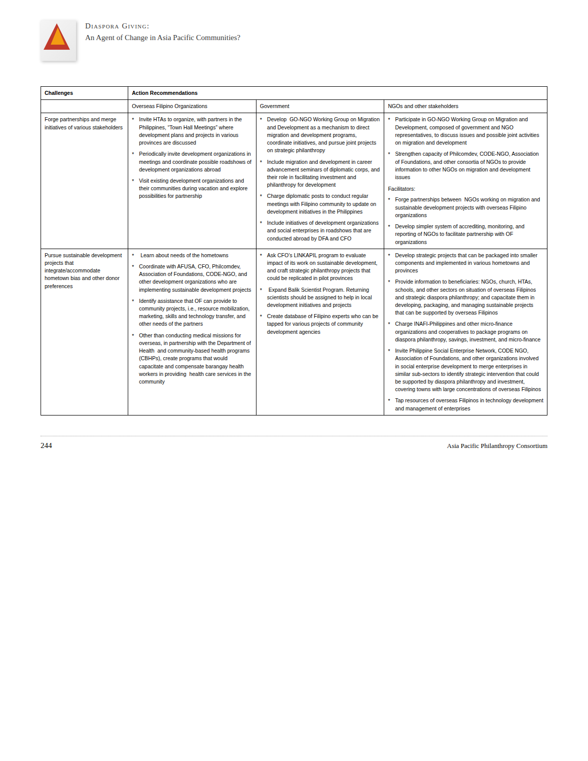Diaspora Giving:
An Agent of Change in Asia Pacific Communities?
| Challenges | Action Recommendations |
| --- | --- |
| | Overseas Filipino Organizations | Government | NGOs and other stakeholders |
| Forge partnerships and merge initiatives of various stakeholders | Invite HTAs to organize, with partners in the Philippines, “Town Hall Meetings” where development plans and projects in various provinces are discussed Periodically invite development organizations in meetings and coordinate possible roadshows of development organizations abroad Visit existing development organizations and their communities during vacation and explore possibilities for partnership | Develop GO-NGO Working Group on Migration and Development as a mechanism to direct migration and development programs, coordinate initiatives, and pursue joint projects on strategic philanthropy Include migration and development in career advancement seminars of diplomatic corps, and their role in facilitating investment and philanthropy for development Charge diplomatic posts to conduct regular meetings with Filipino community to update on development initiatives in the Philippines Include initiatives of development organizations and social enterprises in roadshows that are conducted abroad by DFA and CFO | Participate in GO-NGO Working Group on Migration and Development, composed of government and NGO representatives, to discuss issues and possible joint activities on migration and development Strengthen capacity of Philcomdev, CODE-NGO, Association of Foundations, and other consortia of NGOs to provide information to other NGOs on migration and development issues Facilitators: Forge partnerships between NGOs working on migration and sustainable development projects with overseas Filipino organizations Develop simpler system of accrediting, monitoring, and reporting of NGOs to facilitate partnership with OF organizations |
| Pursue sustainable development projects that integrate/accommodate hometown bias and other donor preferences | Learn about needs of the hometowns Coordinate with AFUSA, CFO, Philcomdev, Association of Foundations, CODE-NGO, and other development organizations who are implementing sustainable development projects Identify assistance that OF can provide to community projects, i.e., resource mobilization, marketing, skills and technology transfer, and other needs of the partners Other than conducting medical missions for overseas, in partnership with the Department of Health and community-based health programs (CBHPs), create programs that would capacitate and compensate barangay health workers in providing health care services in the community | Ask CFO’s LINKAPIL program to evaluate impact of its work on sustainable development, and craft strategic philanthropy projects that could be replicated in pilot provinces Expand Balik Scientist Program. Returning scientists should be assigned to help in local development initiatives and projects Create database of Filipino experts who can be tapped for various projects of community development agencies | Develop strategic projects that can be packaged into smaller components and implemented in various hometowns and provinces Provide information to beneficiaries: NGOs, church, HTAs, schools, and other sectors on situation of overseas Filipinos and strategic diaspora philanthropy; and capacitate them in developing, packaging, and managing sustainable projects that can be supported by overseas Filipinos Charge INAFI-Philippines and other micro-finance organizations and cooperatives to package programs on diaspora philanthropy, savings, investment, and micro-finance Invite Philippine Social Enterprise Network, CODE NGO, Association of Foundations, and other organizations involved in social enterprise development to merge enterprises in similar sub-sectors to identify strategic intervention that could be supported by diaspora philanthropy and investment, covering towns with large concentrations of overseas Filipinos Tap resources of overseas Filipinos in technology development and management of enterprises |
244
Asia Pacific Philanthropy Consortium